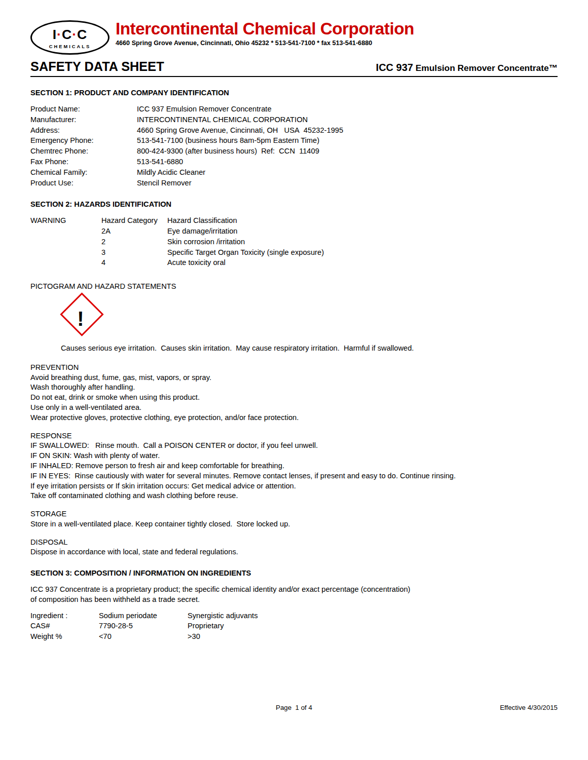I·C·C
CHEMICALS
Intercontinental Chemical Corporation
4660 Spring Grove Avenue, Cincinnati, Ohio 45232 * 513-541-7100 * fax 513-541-6880
SAFETY DATA SHEET
ICC 937 Emulsion Remover Concentrate™
SECTION 1: PRODUCT AND COMPANY IDENTIFICATION
| Product Name: | ICC 937 Emulsion Remover Concentrate |
| Manufacturer: | INTERCONTINENTAL CHEMICAL CORPORATION |
| Address: | 4660 Spring Grove Avenue, Cincinnati, OH USA 45232-1995 |
| Emergency Phone: | 513-541-7100 (business hours 8am-5pm Eastern Time) |
| Chemtrec Phone: | 800-424-9300 (after business hours) Ref: CCN 11409 |
| Fax Phone: | 513-541-6880 |
| Chemical Family: | Mildly Acidic Cleaner |
| Product Use: | Stencil Remover |
SECTION 2: HAZARDS IDENTIFICATION
| WARNING | Hazard Category | Hazard Classification |
| | 2A | Eye damage/irritation |
| | 2 | Skin corrosion /irritation |
| | 3 | Specific Target Organ Toxicity (single exposure) |
| | 4 | Acute toxicity oral |
PICTOGRAM AND HAZARD STATEMENTS
!
Causes serious eye irritation. Causes skin irritation. May cause respiratory irritation. Harmful if swallowed.
PREVENTION
Avoid breathing dust, fume, gas, mist, vapors, or spray.
Wash thoroughly after handling.
Do not eat, drink or smoke when using this product.
Use only in a well-ventilated area.
Wear protective gloves, protective clothing, eye protection, and/or face protection.
RESPONSE
IF SWALLOWED: Rinse mouth. Call a POISON CENTER or doctor, if you feel unwell.
IF ON SKIN: Wash with plenty of water.
IF INHALED: Remove person to fresh air and keep comfortable for breathing.
IF IN EYES: Rinse cautiously with water for several minutes. Remove contact lenses, if present and easy to do. Continue rinsing.
If eye irritation persists or If skin irritation occurs: Get medical advice or attention.
Take off contaminated clothing and wash clothing before reuse.
STORAGE
Store in a well-ventilated place. Keep container tightly closed. Store locked up.
DISPOSAL
Dispose in accordance with local, state and federal regulations.
SECTION 3: COMPOSITION / INFORMATION ON INGREDIENTS
ICC 937 Concentrate is a proprietary product; the specific chemical identity and/or exact percentage (concentration)
of composition has been withheld as a trade secret.
| Ingredient : | Sodium periodate | Synergistic adjuvants |
| CAS# | 7790-28-5 | Proprietary |
| Weight % | <70 | >30 |
Page 1 of 4
Effective 4/30/2015